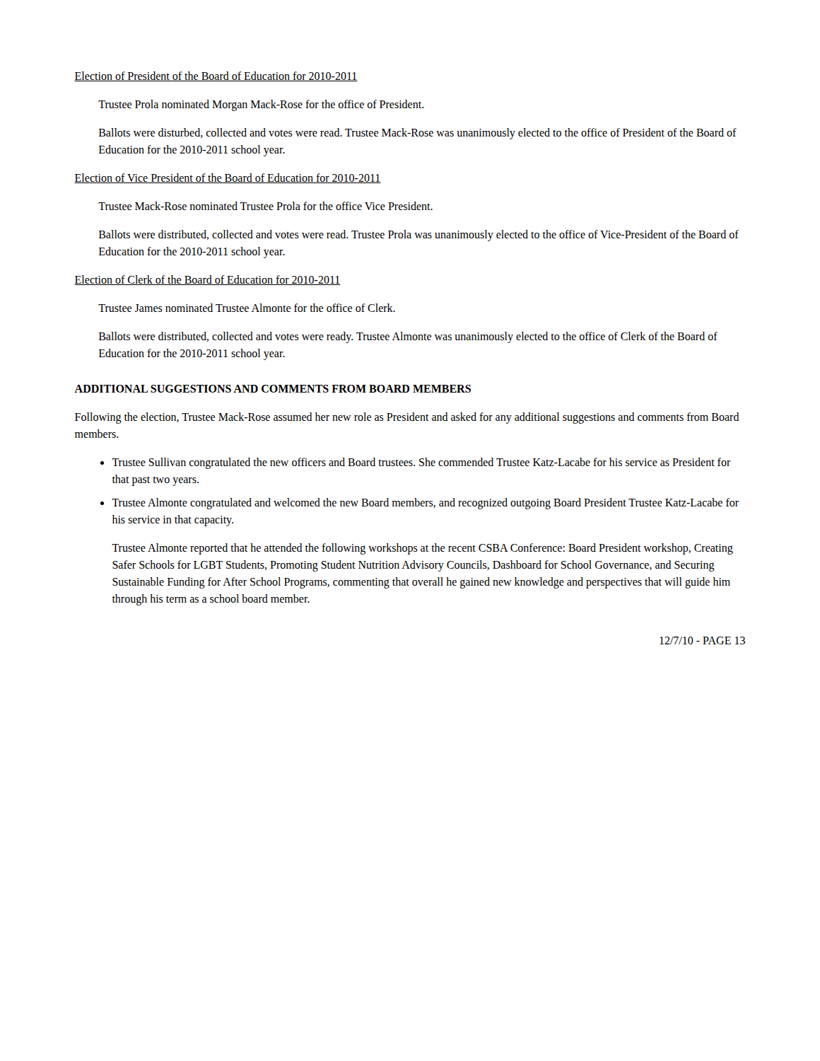Election of President of the Board of Education for 2010-2011
Trustee Prola nominated Morgan Mack-Rose for the office of President.
Ballots were disturbed, collected and votes were read. Trustee Mack-Rose was unanimously elected to the office of President of the Board of Education for the 2010-2011 school year.
Election of Vice President of the Board of Education for 2010-2011
Trustee Mack-Rose nominated Trustee Prola for the office Vice President.
Ballots were distributed, collected and votes were read. Trustee Prola was unanimously elected to the office of Vice-President of the Board of Education for the 2010-2011 school year.
Election of Clerk of the Board of Education for 2010-2011
Trustee James nominated Trustee Almonte for the office of Clerk.
Ballots were distributed, collected and votes were ready. Trustee Almonte was unanimously elected to the office of Clerk of the Board of Education for the 2010-2011 school year.
ADDITIONAL SUGGESTIONS AND COMMENTS FROM BOARD MEMBERS
Following the election, Trustee Mack-Rose assumed her new role as President and asked for any additional suggestions and comments from Board members.
Trustee Sullivan congratulated the new officers and Board trustees. She commended Trustee Katz-Lacabe for his service as President for that past two years.
Trustee Almonte congratulated and welcomed the new Board members, and recognized outgoing Board President Trustee Katz-Lacabe for his service in that capacity.
Trustee Almonte reported that he attended the following workshops at the recent CSBA Conference: Board President workshop, Creating Safer Schools for LGBT Students, Promoting Student Nutrition Advisory Councils, Dashboard for School Governance, and Securing Sustainable Funding for After School Programs, commenting that overall he gained new knowledge and perspectives that will guide him through his term as a school board member.
12/7/10 - PAGE 13